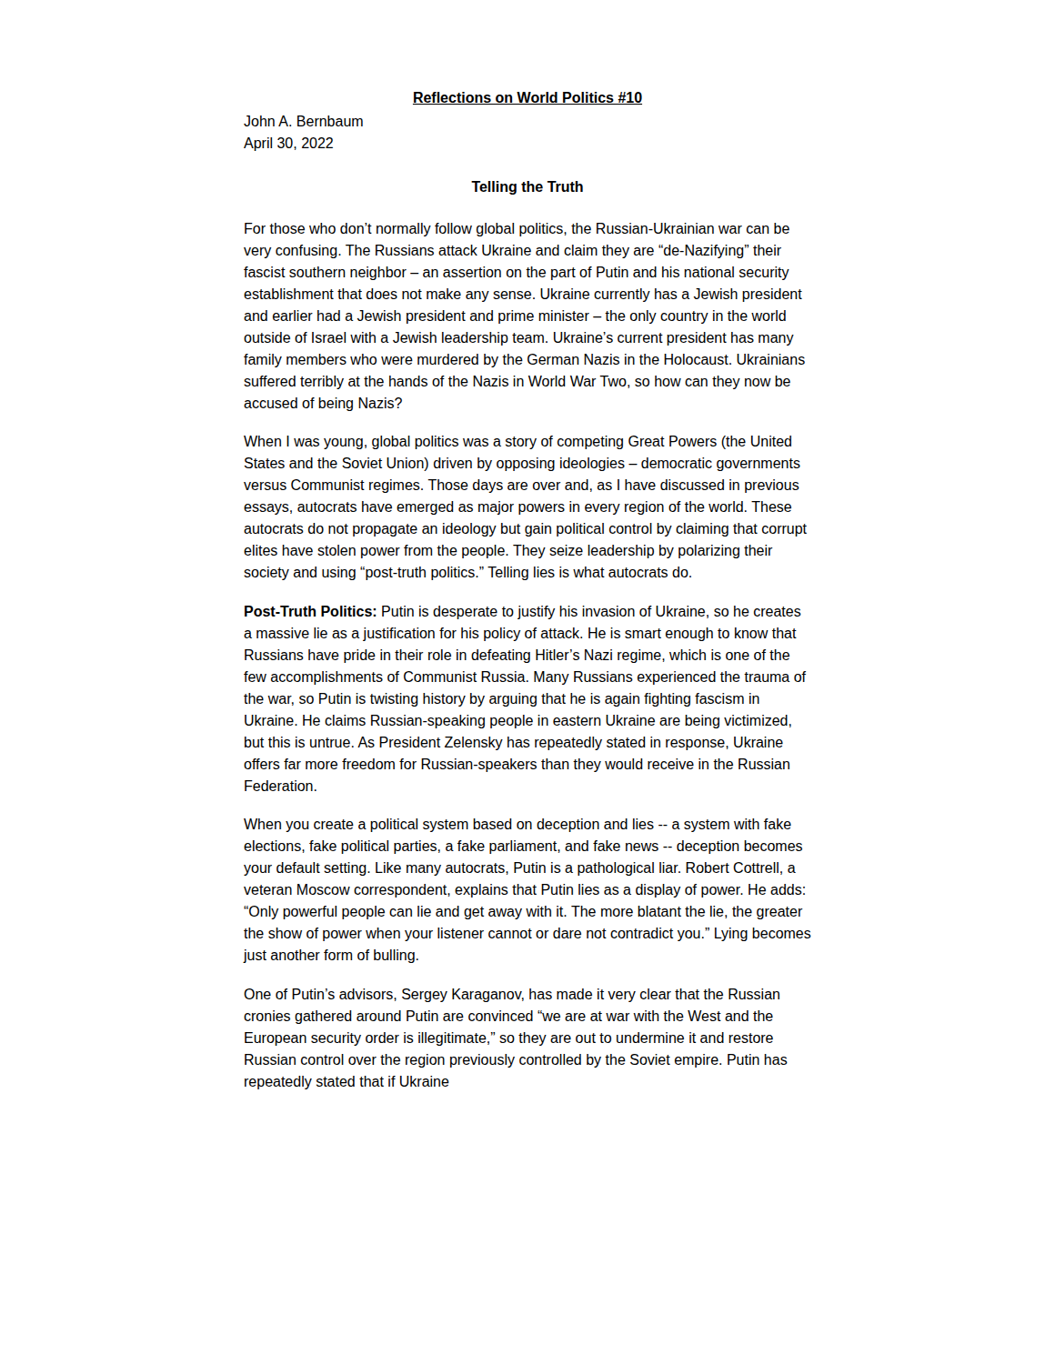Reflections on World Politics #10
John A. Bernbaum
April 30, 2022
Telling the Truth
For those who don’t normally follow global politics, the Russian-Ukrainian war can be very confusing. The Russians attack Ukraine and claim they are “de-Nazifying” their fascist southern neighbor – an assertion on the part of Putin and his national security establishment that does not make any sense. Ukraine currently has a Jewish president and earlier had a Jewish president and prime minister – the only country in the world outside of Israel with a Jewish leadership team. Ukraine’s current president has many family members who were murdered by the German Nazis in the Holocaust. Ukrainians suffered terribly at the hands of the Nazis in World War Two, so how can they now be accused of being Nazis?
When I was young, global politics was a story of competing Great Powers (the United States and the Soviet Union) driven by opposing ideologies – democratic governments versus Communist regimes. Those days are over and, as I have discussed in previous essays, autocrats have emerged as major powers in every region of the world. These autocrats do not propagate an ideology but gain political control by claiming that corrupt elites have stolen power from the people. They seize leadership by polarizing their society and using “post-truth politics.” Telling lies is what autocrats do.
Post-Truth Politics: Putin is desperate to justify his invasion of Ukraine, so he creates a massive lie as a justification for his policy of attack. He is smart enough to know that Russians have pride in their role in defeating Hitler’s Nazi regime, which is one of the few accomplishments of Communist Russia. Many Russians experienced the trauma of the war, so Putin is twisting history by arguing that he is again fighting fascism in Ukraine. He claims Russian-speaking people in eastern Ukraine are being victimized, but this is untrue. As President Zelensky has repeatedly stated in response, Ukraine offers far more freedom for Russian-speakers than they would receive in the Russian Federation.
When you create a political system based on deception and lies -- a system with fake elections, fake political parties, a fake parliament, and fake news -- deception becomes your default setting. Like many autocrats, Putin is a pathological liar. Robert Cottrell, a veteran Moscow correspondent, explains that Putin lies as a display of power. He adds: “Only powerful people can lie and get away with it. The more blatant the lie, the greater the show of power when your listener cannot or dare not contradict you.” Lying becomes just another form of bulling.
One of Putin’s advisors, Sergey Karaganov, has made it very clear that the Russian cronies gathered around Putin are convinced “we are at war with the West and the European security order is illegitimate,” so they are out to undermine it and restore Russian control over the region previously controlled by the Soviet empire. Putin has repeatedly stated that if Ukraine